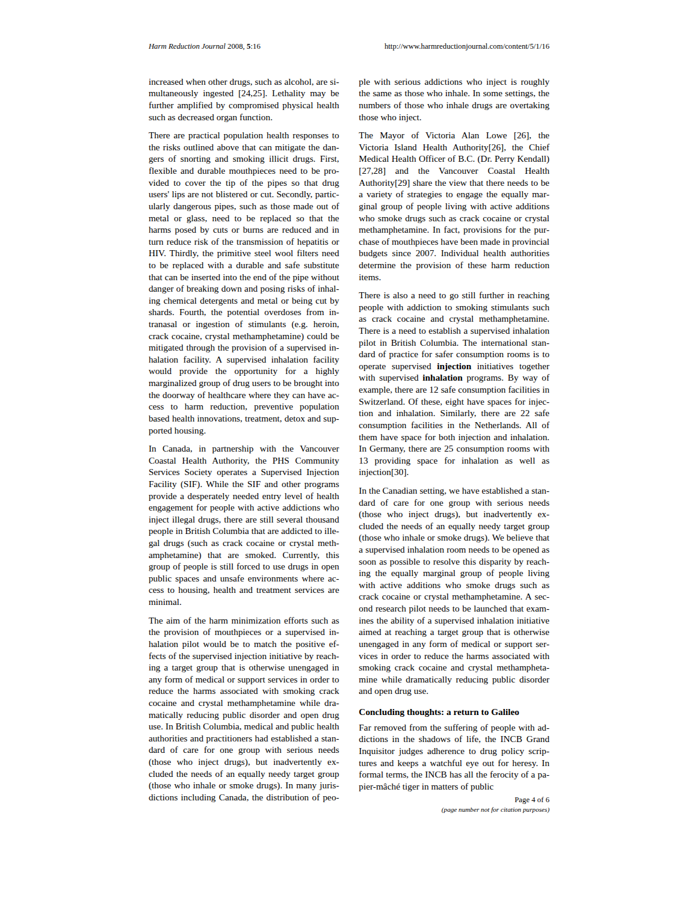Harm Reduction Journal 2008, 5:16
http://www.harmreductionjournal.com/content/5/1/16
increased when other drugs, such as alcohol, are simultaneously ingested [24,25]. Lethality may be further amplified by compromised physical health such as decreased organ function.
There are practical population health responses to the risks outlined above that can mitigate the dangers of snorting and smoking illicit drugs. First, flexible and durable mouthpieces need to be provided to cover the tip of the pipes so that drug users' lips are not blistered or cut. Secondly, particularly dangerous pipes, such as those made out of metal or glass, need to be replaced so that the harms posed by cuts or burns are reduced and in turn reduce risk of the transmission of hepatitis or HIV. Thirdly, the primitive steel wool filters need to be replaced with a durable and safe substitute that can be inserted into the end of the pipe without danger of breaking down and posing risks of inhaling chemical detergents and metal or being cut by shards. Fourth, the potential overdoses from intranasal or ingestion of stimulants (e.g. heroin, crack cocaine, crystal methamphetamine) could be mitigated through the provision of a supervised inhalation facility. A supervised inhalation facility would provide the opportunity for a highly marginalized group of drug users to be brought into the doorway of healthcare where they can have access to harm reduction, preventive population based health innovations, treatment, detox and supported housing.
In Canada, in partnership with the Vancouver Coastal Health Authority, the PHS Community Services Society operates a Supervised Injection Facility (SIF). While the SIF and other programs provide a desperately needed entry level of health engagement for people with active addictions who inject illegal drugs, there are still several thousand people in British Columbia that are addicted to illegal drugs (such as crack cocaine or crystal methamphetamine) that are smoked. Currently, this group of people is still forced to use drugs in open public spaces and unsafe environments where access to housing, health and treatment services are minimal.
The aim of the harm minimization efforts such as the provision of mouthpieces or a supervised inhalation pilot would be to match the positive effects of the supervised injection initiative by reaching a target group that is otherwise unengaged in any form of medical or support services in order to reduce the harms associated with smoking crack cocaine and crystal methamphetamine while dramatically reducing public disorder and open drug use. In British Columbia, medical and public health authorities and practitioners had established a standard of care for one group with serious needs (those who inject drugs), but inadvertently excluded the needs of an equally needy target group (those who inhale or smoke drugs). In many jurisdictions including Canada, the distribution of people with serious addictions who inject is roughly the same as those who inhale. In some settings, the numbers of those who inhale drugs are overtaking those who inject.
The Mayor of Victoria Alan Lowe [26], the Victoria Island Health Authority[26], the Chief Medical Health Officer of B.C. (Dr. Perry Kendall)[27,28] and the Vancouver Coastal Health Authority[29] share the view that there needs to be a variety of strategies to engage the equally marginal group of people living with active additions who smoke drugs such as crack cocaine or crystal methamphetamine. In fact, provisions for the purchase of mouthpieces have been made in provincial budgets since 2007. Individual health authorities determine the provision of these harm reduction items.
There is also a need to go still further in reaching people with addiction to smoking stimulants such as crack cocaine and crystal methamphetamine. There is a need to establish a supervised inhalation pilot in British Columbia. The international standard of practice for safer consumption rooms is to operate supervised injection initiatives together with supervised inhalation programs. By way of example, there are 12 safe consumption facilities in Switzerland. Of these, eight have spaces for injection and inhalation. Similarly, there are 22 safe consumption facilities in the Netherlands. All of them have space for both injection and inhalation. In Germany, there are 25 consumption rooms with 13 providing space for inhalation as well as injection[30].
In the Canadian setting, we have established a standard of care for one group with serious needs (those who inject drugs), but inadvertently excluded the needs of an equally needy target group (those who inhale or smoke drugs). We believe that a supervised inhalation room needs to be opened as soon as possible to resolve this disparity by reaching the equally marginal group of people living with active additions who smoke drugs such as crack cocaine or crystal methamphetamine. A second research pilot needs to be launched that examines the ability of a supervised inhalation initiative aimed at reaching a target group that is otherwise unengaged in any form of medical or support services in order to reduce the harms associated with smoking crack cocaine and crystal methamphetamine while dramatically reducing public disorder and open drug use.
Concluding thoughts: a return to Galileo
Far removed from the suffering of people with addictions in the shadows of life, the INCB Grand Inquisitor judges adherence to drug policy scriptures and keeps a watchful eye out for heresy. In formal terms, the INCB has all the ferocity of a papier-mâché tiger in matters of public
Page 4 of 6
(page number not for citation purposes)